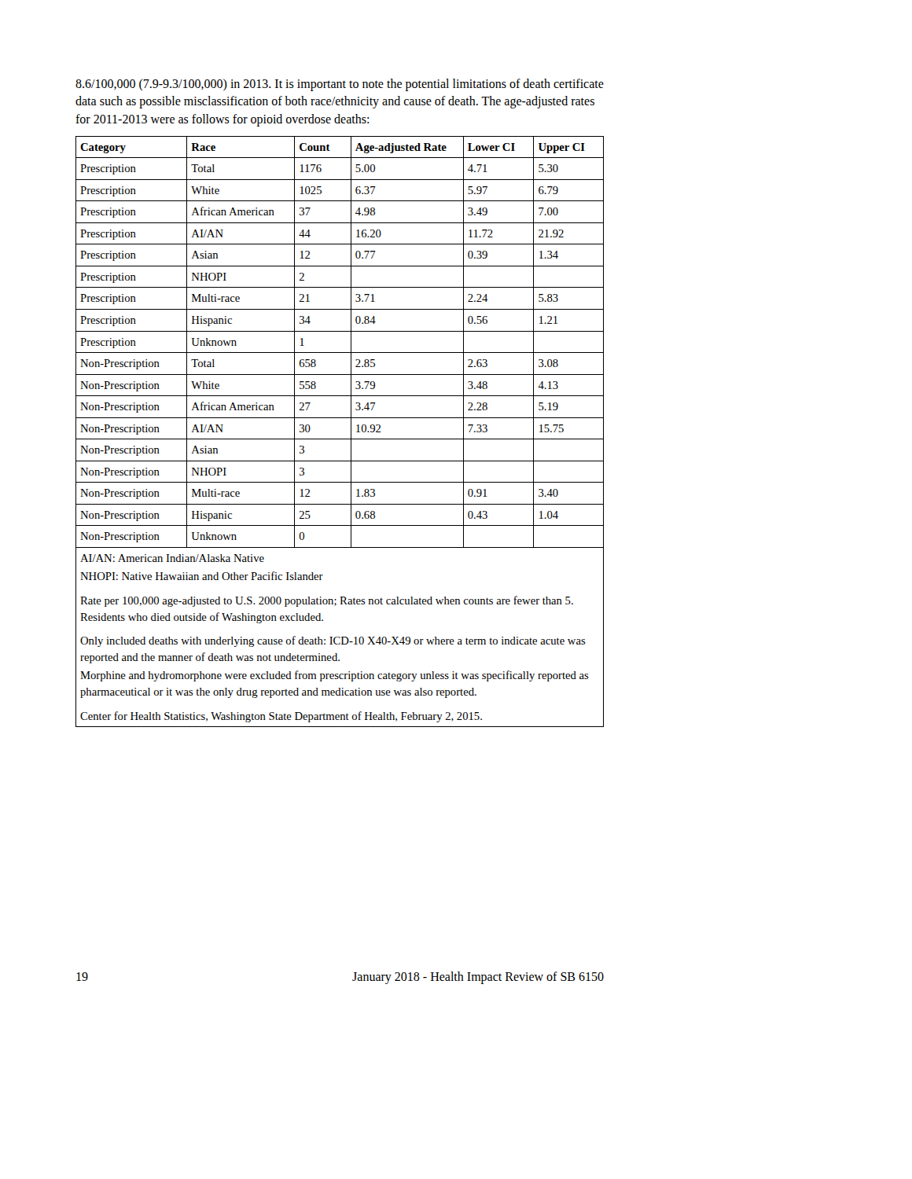8.6/100,000 (7.9-9.3/100,000) in 2013. It is important to note the potential limitations of death certificate data such as possible misclassification of both race/ethnicity and cause of death. The age-adjusted rates for 2011-2013 were as follows for opioid overdose deaths:
| Category | Race | Count | Age-adjusted Rate | Lower CI | Upper CI |
| --- | --- | --- | --- | --- | --- |
| Prescription | Total | 1176 | 5.00 | 4.71 | 5.30 |
| Prescription | White | 1025 | 6.37 | 5.97 | 6.79 |
| Prescription | African American | 37 | 4.98 | 3.49 | 7.00 |
| Prescription | AI/AN | 44 | 16.20 | 11.72 | 21.92 |
| Prescription | Asian | 12 | 0.77 | 0.39 | 1.34 |
| Prescription | NHOPI | 2 | | | |
| Prescription | Multi-race | 21 | 3.71 | 2.24 | 5.83 |
| Prescription | Hispanic | 34 | 0.84 | 0.56 | 1.21 |
| Prescription | Unknown | 1 | | | |
| Non-Prescription | Total | 658 | 2.85 | 2.63 | 3.08 |
| Non-Prescription | White | 558 | 3.79 | 3.48 | 4.13 |
| Non-Prescription | African American | 27 | 3.47 | 2.28 | 5.19 |
| Non-Prescription | AI/AN | 30 | 10.92 | 7.33 | 15.75 |
| Non-Prescription | Asian | 3 | | | |
| Non-Prescription | NHOPI | 3 | | | |
| Non-Prescription | Multi-race | 12 | 1.83 | 0.91 | 3.40 |
| Non-Prescription | Hispanic | 25 | 0.68 | 0.43 | 1.04 |
| Non-Prescription | Unknown | 0 | | | |
| AI/AN: American Indian/Alaska Native NHOPI: Native Hawaiian and Other Pacific Islander Rate per 100,000 age-adjusted to U.S. 2000 population; Rates not calculated when counts are fewer than 5. Residents who died outside of Washington excluded. Only included deaths with underlying cause of death: ICD-10 X40-X49 or where a term to indicate acute was reported and the manner of death was not undetermined. Morphine and hydromorphone were excluded from prescription category unless it was specifically reported as pharmaceutical or it was the only drug reported and medication use was also reported. Center for Health Statistics, Washington State Department of Health, February 2, 2015. |
19 January 2018 - Health Impact Review of SB 6150